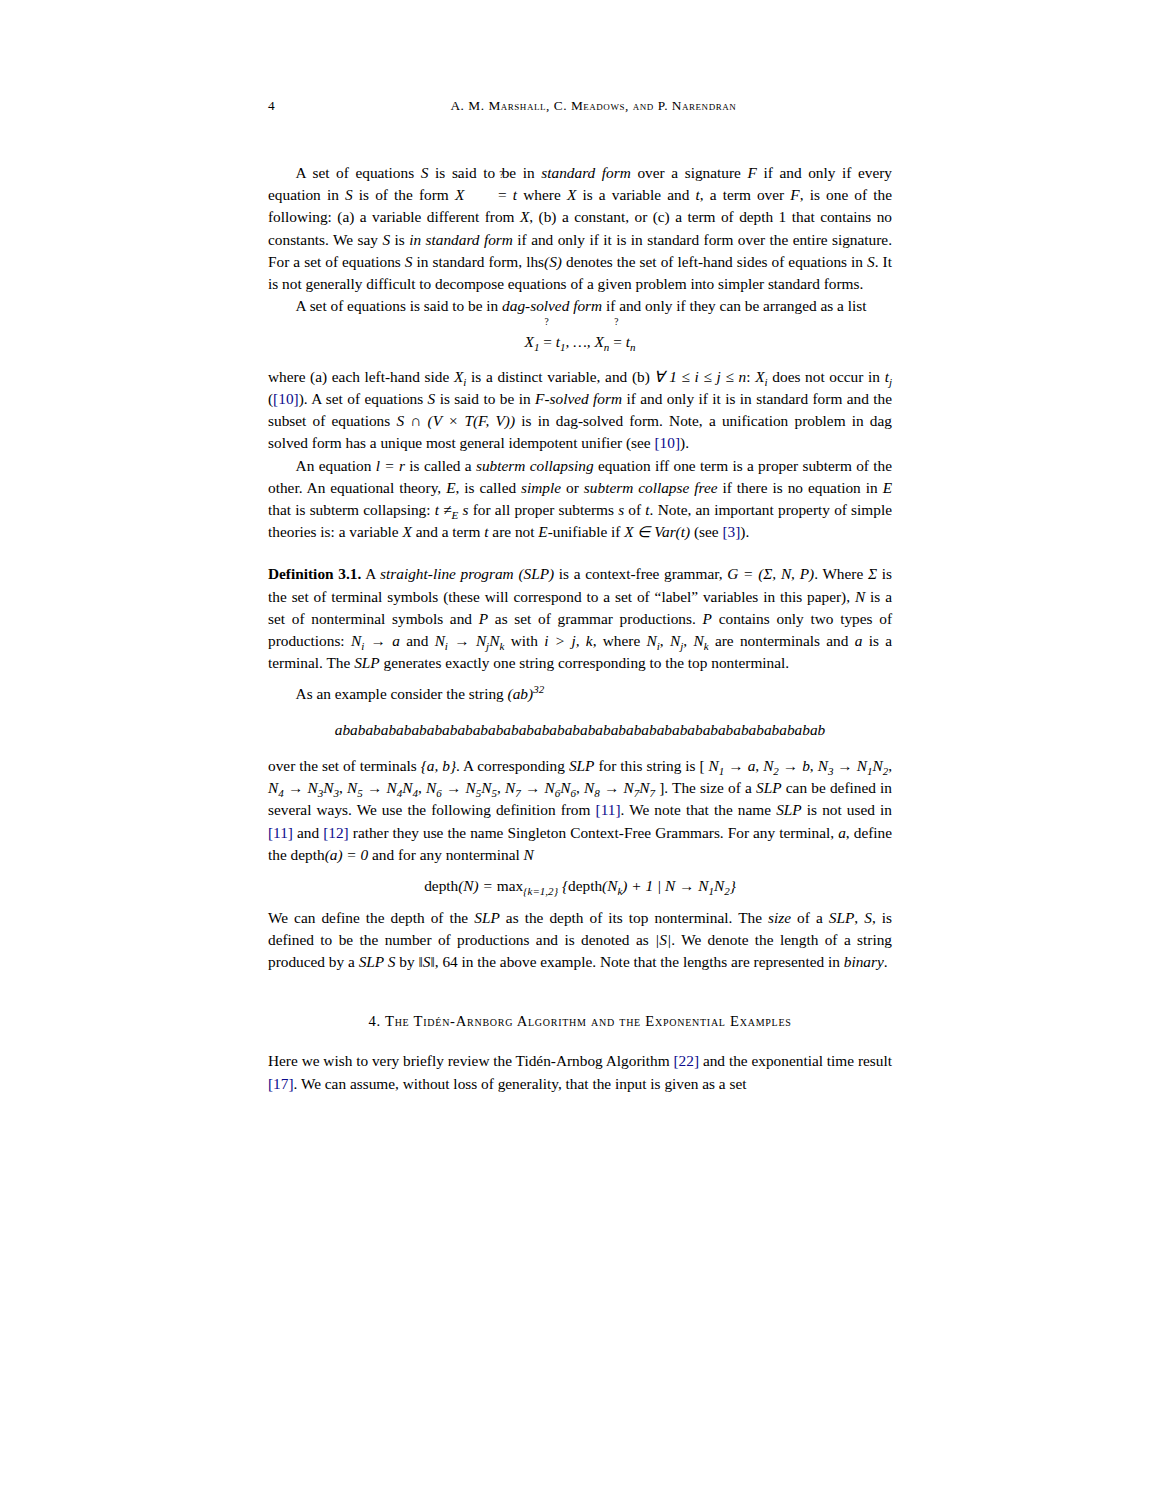4 A. M. Marshall, C. Meadows, and P. Narendran
A set of equations S is said to be in standard form over a signature F if and only if every equation in S is of the form X ?= t where X is a variable and t, a term over F, is one of the following: (a) a variable different from X, (b) a constant, or (c) a term of depth 1 that contains no constants. We say S is in standard form if and only if it is in standard form over the entire signature. For a set of equations S in standard form, lhs(S) denotes the set of left-hand sides of equations in S. It is not generally difficult to decompose equations of a given problem into simpler standard forms.
A set of equations is said to be in dag-solved form if and only if they can be arranged as a list
X1 ?= t1, …, Xn ?= tn
where (a) each left-hand side Xi is a distinct variable, and (b) ∀ 1 ≤ i ≤ j ≤ n: Xi does not occur in tj ([10]). A set of equations S is said to be in F-solved form if and only if it is in standard form and the subset of equations S ∩ (V × T(F, V)) is in dag-solved form. Note, a unification problem in dag solved form has a unique most general idempotent unifier (see [10]).
An equation l = r is called a subterm collapsing equation iff one term is a proper subterm of the other. An equational theory, E, is called simple or subterm collapse free if there is no equation in E that is subterm collapsing: t ≠E s for all proper subterms s of t. Note, an important property of simple theories is: a variable X and a term t are not E-unifiable if X ∈ Var(t) (see [3]).
Definition 3.1. A straight-line program (SLP) is a context-free grammar, G = (Σ, N, P). Where Σ is the set of terminal symbols (these will correspond to a set of “label” variables in this paper), N is a set of nonterminal symbols and P as set of grammar productions. P contains only two types of productions: Ni → a and Ni → NjNk with i > j, k, where Ni, Nj, Nk are nonterminals and a is a terminal. The SLP generates exactly one string corresponding to the top nonterminal.
As an example consider the string (ab)32
abababababababababababababababababababababababababababababababab
over the set of terminals {a, b}. A corresponding SLP for this string is [ N1 → a, N2 → b, N3 → N1N2, N4 → N3N3, N5 → N4N4, N6 → N5N5, N7 → N6N6, N8 → N7N7 ]. The size of a SLP can be defined in several ways. We use the following definition from [11]. We note that the name SLP is not used in [11] and [12] rather they use the name Singleton Context-Free Grammars. For any terminal, a, define the depth(a) = 0 and for any nonterminal N
depth(N) = max{k=1,2} {depth(Nk) + 1 | N → N1N2}
We can define the depth of the SLP as the depth of its top nonterminal. The size of a SLP, S, is defined to be the number of productions and is denoted as |S|. We denote the length of a string produced by a SLP S by ‖S‖, 64 in the above example. Note that the lengths are represented in binary.
4. The Tidén-Arnborg Algorithm and the Exponential Examples
Here we wish to very briefly review the Tidén-Arnbog Algorithm [22] and the exponential time result [17]. We can assume, without loss of generality, that the input is given as a set